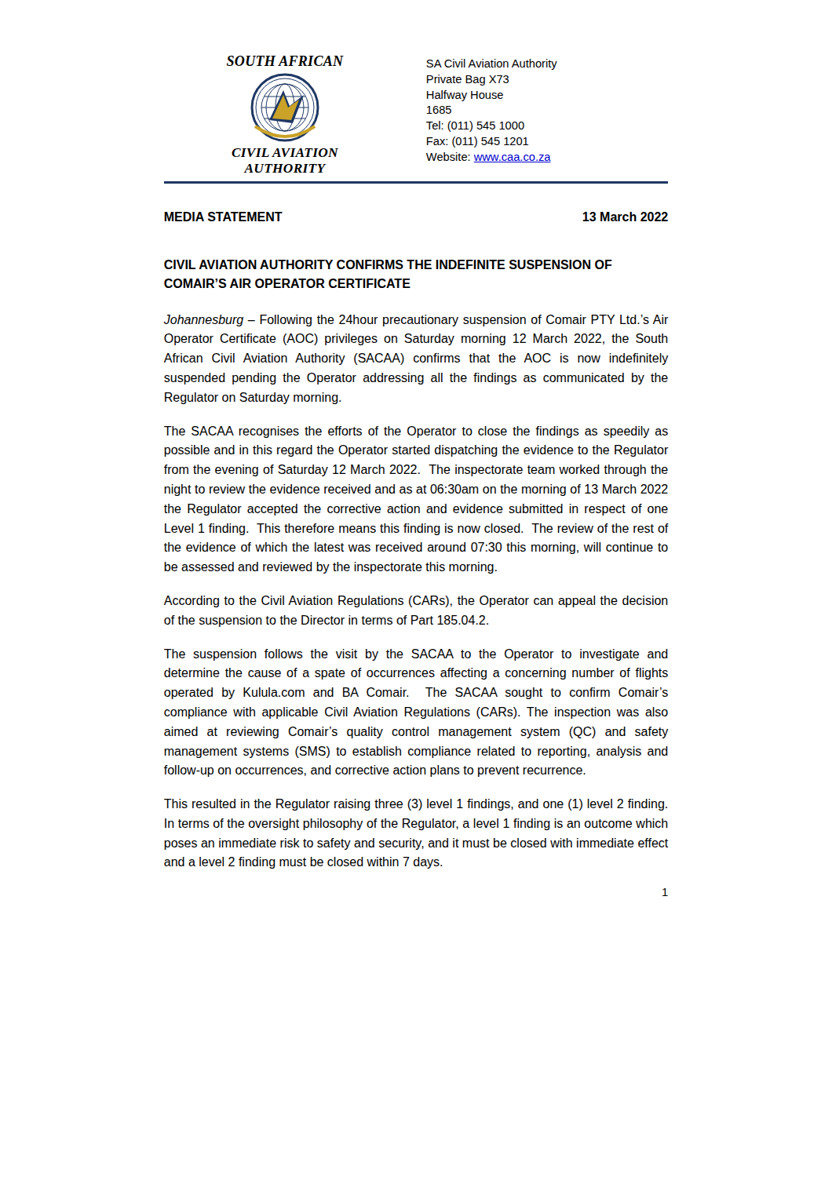SOUTH AFRICAN
CIVIL AVIATION
AUTHORITY
SA Civil Aviation Authority
Private Bag X73
Halfway House
1685
Tel: (011) 545 1000
Fax: (011) 545 1201
Website: www.caa.co.za
MEDIA STATEMENT 13 March 2022
Civil Aviation Authority confirms the indefinite suspension of Comair’s Air Operator Certificate
Johannesburg – Following the 24hour precautionary suspension of Comair PTY Ltd.’s Air Operator Certificate (AOC) privileges on Saturday morning 12 March 2022, the South African Civil Aviation Authority (SACAA) confirms that the AOC is now indefinitely suspended pending the Operator addressing all the findings as communicated by the Regulator on Saturday morning.
The SACAA recognises the efforts of the Operator to close the findings as speedily as possible and in this regard the Operator started dispatching the evidence to the Regulator from the evening of Saturday 12 March 2022. The inspectorate team worked through the night to review the evidence received and as at 06:30am on the morning of 13 March 2022 the Regulator accepted the corrective action and evidence submitted in respect of one Level 1 finding. This therefore means this finding is now closed. The review of the rest of the evidence of which the latest was received around 07:30 this morning, will continue to be assessed and reviewed by the inspectorate this morning.
According to the Civil Aviation Regulations (CARs), the Operator can appeal the decision of the suspension to the Director in terms of Part 185.04.2.
The suspension follows the visit by the SACAA to the Operator to investigate and determine the cause of a spate of occurrences affecting a concerning number of flights operated by Kulula.com and BA Comair. The SACAA sought to confirm Comair’s compliance with applicable Civil Aviation Regulations (CARs). The inspection was also aimed at reviewing Comair’s quality control management system (QC) and safety management systems (SMS) to establish compliance related to reporting, analysis and follow-up on occurrences, and corrective action plans to prevent recurrence.
This resulted in the Regulator raising three (3) level 1 findings, and one (1) level 2 finding. In terms of the oversight philosophy of the Regulator, a level 1 finding is an outcome which poses an immediate risk to safety and security, and it must be closed with immediate effect and a level 2 finding must be closed within 7 days.
1